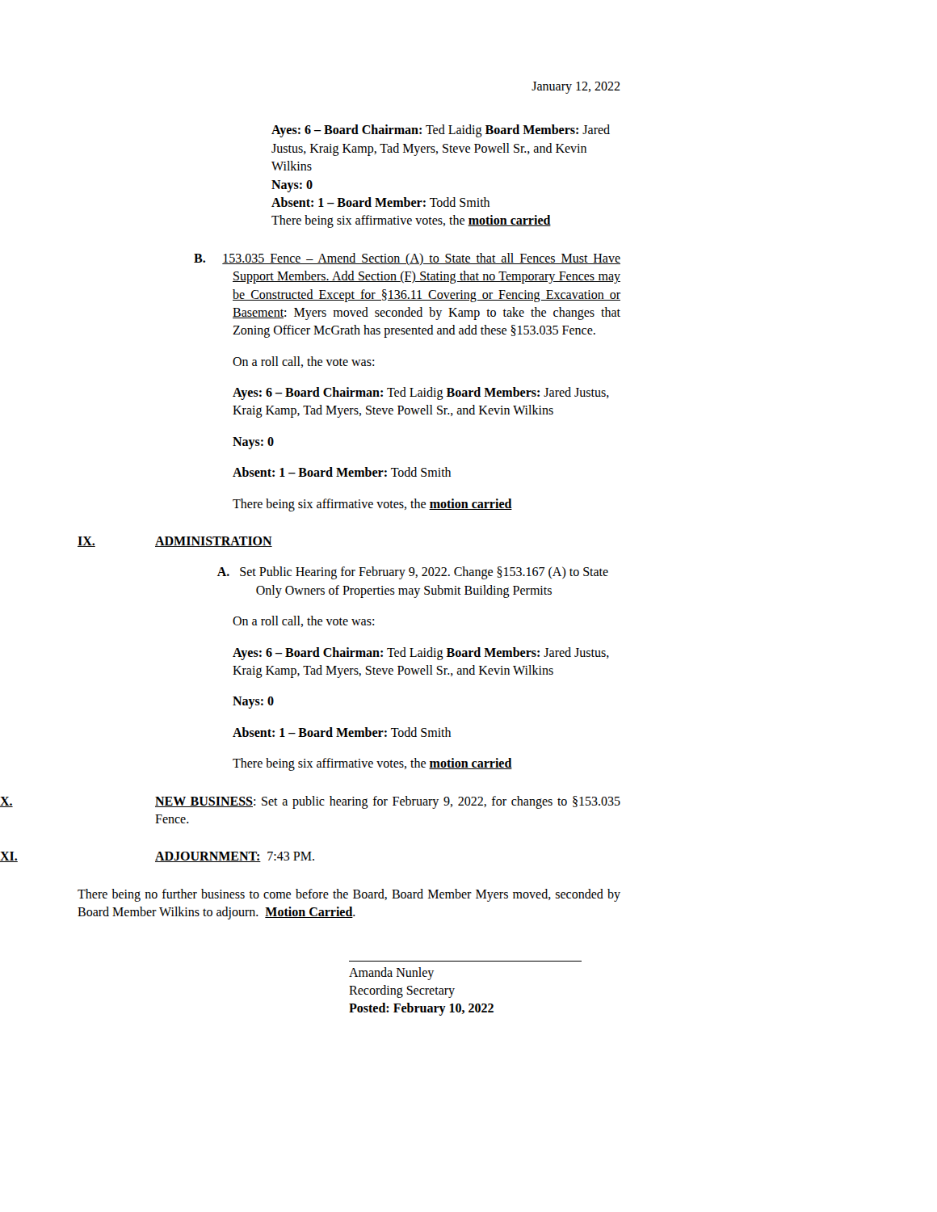January 12, 2022
Ayes: 6 – Board Chairman: Ted Laidig Board Members: Jared Justus, Kraig Kamp, Tad Myers, Steve Powell Sr., and Kevin Wilkins
Nays: 0
Absent: 1 – Board Member: Todd Smith
There being six affirmative votes, the motion carried
B. 153.035 Fence – Amend Section (A) to State that all Fences Must Have Support Members. Add Section (F) Stating that no Temporary Fences may be Constructed Except for §136.11 Covering or Fencing Excavation or Basement: Myers moved seconded by Kamp to take the changes that Zoning Officer McGrath has presented and add these §153.035 Fence.
On a roll call, the vote was:
Ayes: 6 – Board Chairman: Ted Laidig Board Members: Jared Justus, Kraig Kamp, Tad Myers, Steve Powell Sr., and Kevin Wilkins
Nays: 0
Absent: 1 – Board Member: Todd Smith
There being six affirmative votes, the motion carried
IX. ADMINISTRATION
A. Set Public Hearing for February 9, 2022. Change §153.167 (A) to State Only Owners of Properties may Submit Building Permits
On a roll call, the vote was:
Ayes: 6 – Board Chairman: Ted Laidig Board Members: Jared Justus, Kraig Kamp, Tad Myers, Steve Powell Sr., and Kevin Wilkins
Nays: 0
Absent: 1 – Board Member: Todd Smith
There being six affirmative votes, the motion carried
X. NEW BUSINESS: Set a public hearing for February 9, 2022, for changes to §153.035 Fence.
XI. ADJOURNMENT: 7:43 PM.
There being no further business to come before the Board, Board Member Myers moved, seconded by Board Member Wilkins to adjourn. Motion Carried.
Amanda Nunley
Recording Secretary
Posted: February 10, 2022